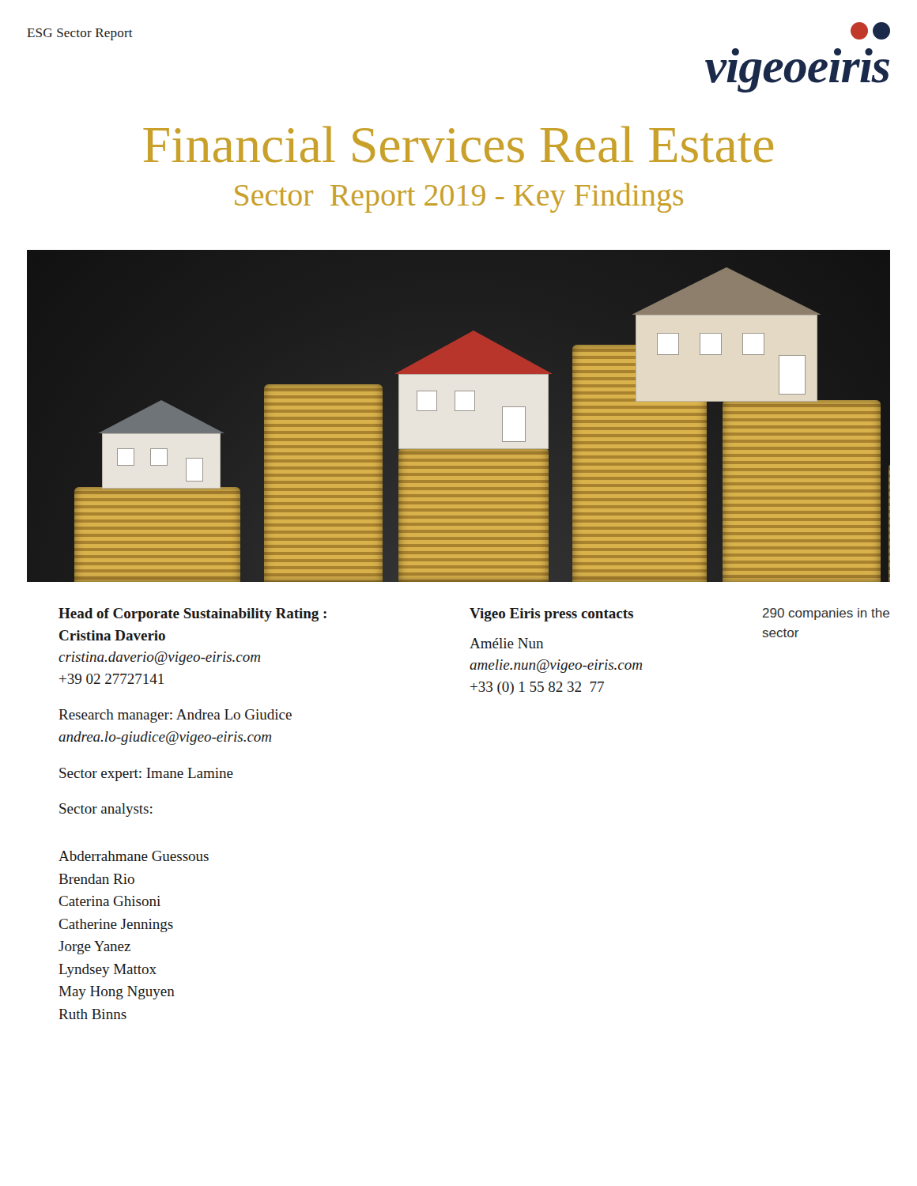ESG Sector Report
vigeoeiris
Financial Services Real Estate
Sector Report 2019 - Key Findings
Head of Corporate Sustainability Rating :
Cristina Daverio
cristina.daverio@vigeo-eiris.com
+39 02 27727141
Research manager: Andrea Lo Giudice
andrea.lo-giudice@vigeo-eiris.com
Sector expert: Imane Lamine
Sector analysts:
Abderrahmane Guessous
Brendan Rio
Caterina Ghisoni
Catherine Jennings
Jorge Yanez
Lyndsey Mattox
May Hong Nguyen
Ruth Binns
Vigeo Eiris press contacts
Amélie Nun
amelie.nun@vigeo-eiris.com
+33 (0) 1 55 82 32 77
290 companies in the sector